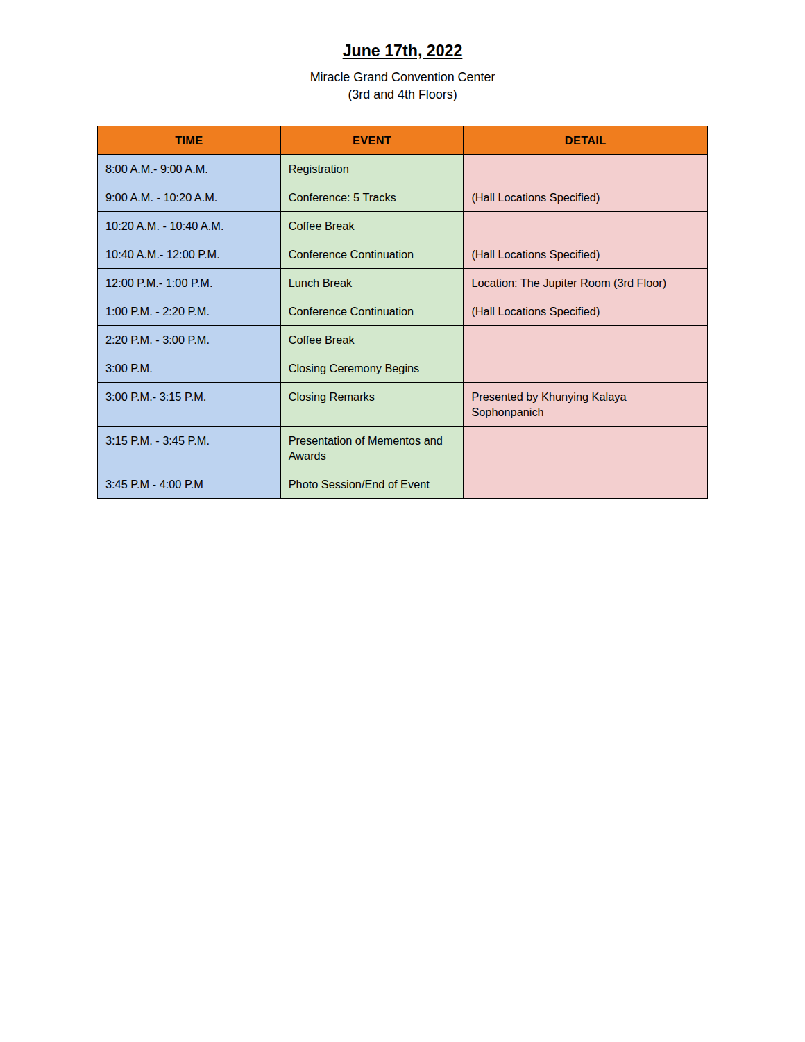June 17th, 2022
Miracle Grand Convention Center
(3rd and 4th Floors)
| TIME | EVENT | DETAIL |
| --- | --- | --- |
| 8:00 A.M.- 9:00 A.M. | Registration | |
| 9:00 A.M. - 10:20 A.M. | Conference: 5 Tracks | (Hall Locations Specified) |
| 10:20 A.M. - 10:40 A.M. | Coffee Break | |
| 10:40 A.M.- 12:00 P.M. | Conference Continuation | (Hall Locations Specified) |
| 12:00 P.M.- 1:00 P.M. | Lunch Break | Location: The Jupiter Room (3rd Floor) |
| 1:00 P.M. - 2:20 P.M. | Conference Continuation | (Hall Locations Specified) |
| 2:20 P.M. - 3:00 P.M. | Coffee Break | |
| 3:00 P.M. | Closing Ceremony Begins | |
| 3:00 P.M.- 3:15 P.M. | Closing Remarks | Presented by Khunying Kalaya Sophonpanich |
| 3:15 P.M. - 3:45 P.M. | Presentation of Mementos and Awards | |
| 3:45 P.M - 4:00 P.M | Photo Session/End of Event | |